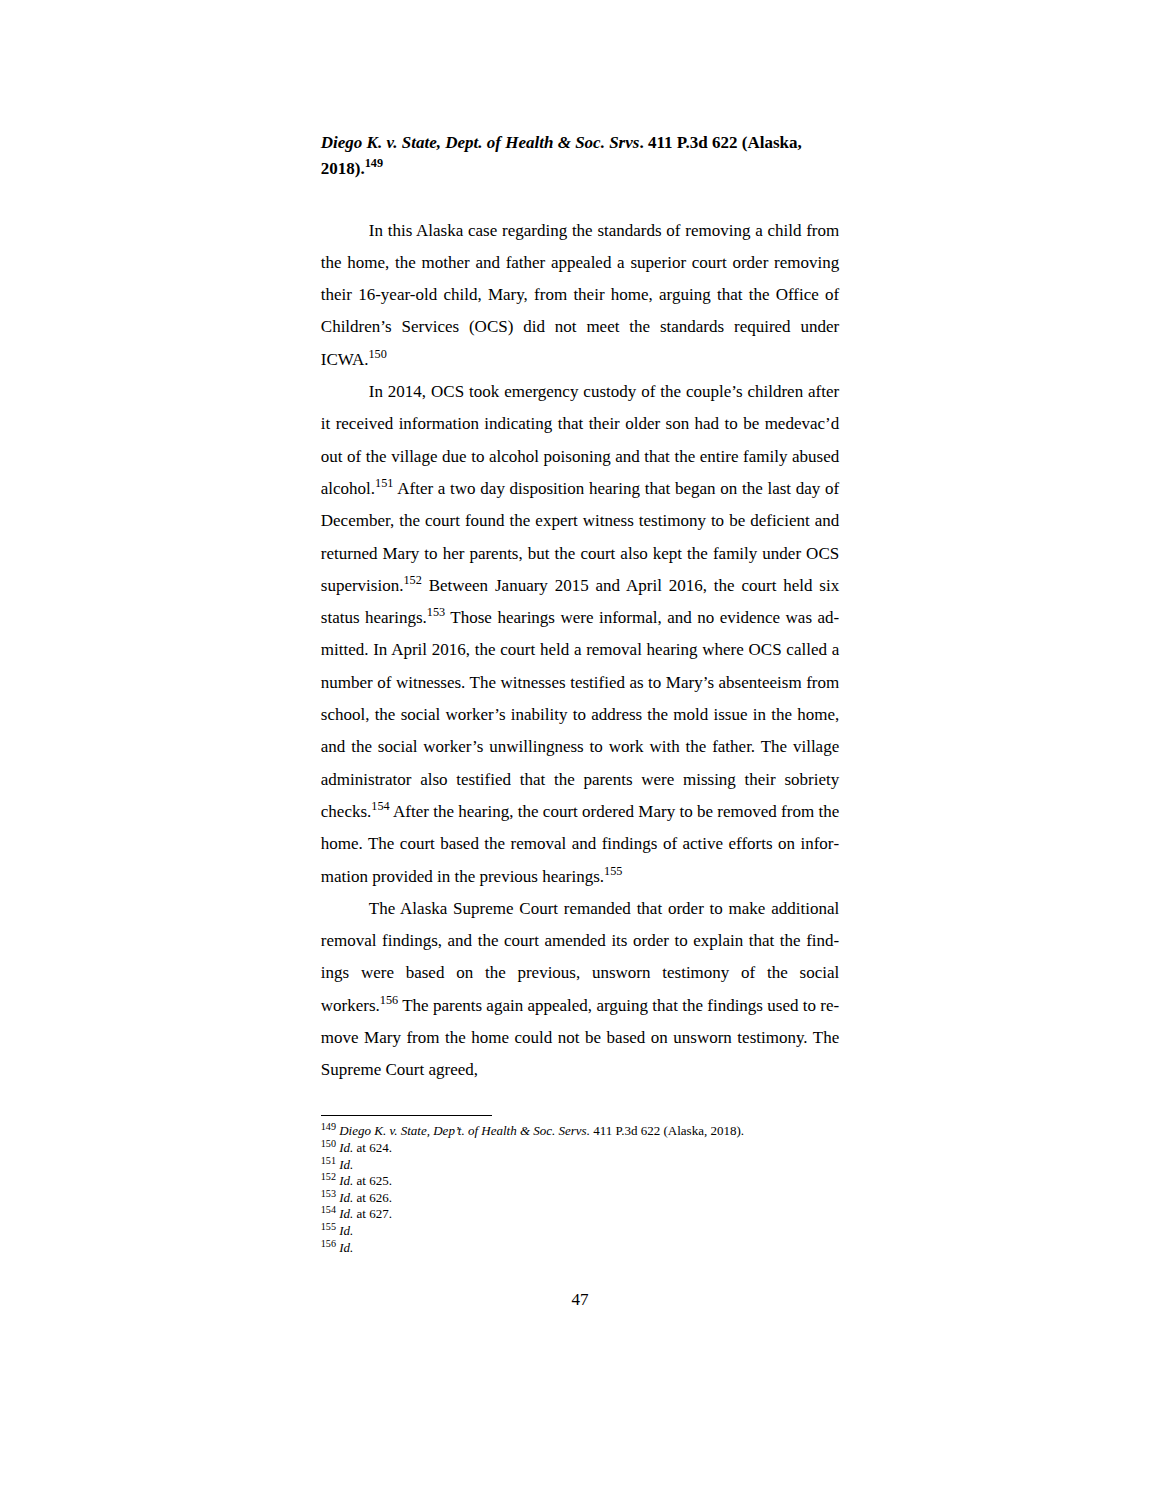Diego K. v. State, Dept. of Health & Soc. Srvs. 411 P.3d 622 (Alaska, 2018).149
In this Alaska case regarding the standards of removing a child from the home, the mother and father appealed a superior court order removing their 16-year-old child, Mary, from their home, arguing that the Office of Children’s Services (OCS) did not meet the standards required under ICWA.150
In 2014, OCS took emergency custody of the couple’s children after it received information indicating that their older son had to be medevac’d out of the village due to alcohol poisoning and that the entire family abused alcohol.151 After a two day disposition hearing that began on the last day of December, the court found the expert witness testimony to be deficient and returned Mary to her parents, but the court also kept the family under OCS supervision.152 Between January 2015 and April 2016, the court held six status hearings.153 Those hearings were informal, and no evidence was admitted. In April 2016, the court held a removal hearing where OCS called a number of witnesses. The witnesses testified as to Mary’s absenteeism from school, the social worker’s inability to address the mold issue in the home, and the social worker’s unwillingness to work with the father. The village administrator also testified that the parents were missing their sobriety checks.154 After the hearing, the court ordered Mary to be removed from the home. The court based the removal and findings of active efforts on information provided in the previous hearings.155
The Alaska Supreme Court remanded that order to make additional removal findings, and the court amended its order to explain that the findings were based on the previous, unsworn testimony of the social workers.156 The parents again appealed, arguing that the findings used to remove Mary from the home could not be based on unsworn testimony. The Supreme Court agreed,
149 Diego K. v. State, Dep’t. of Health & Soc. Servs. 411 P.3d 622 (Alaska, 2018).
150 Id. at 624.
151 Id.
152 Id. at 625.
153 Id. at 626.
154 Id. at 627.
155 Id.
156 Id.
47